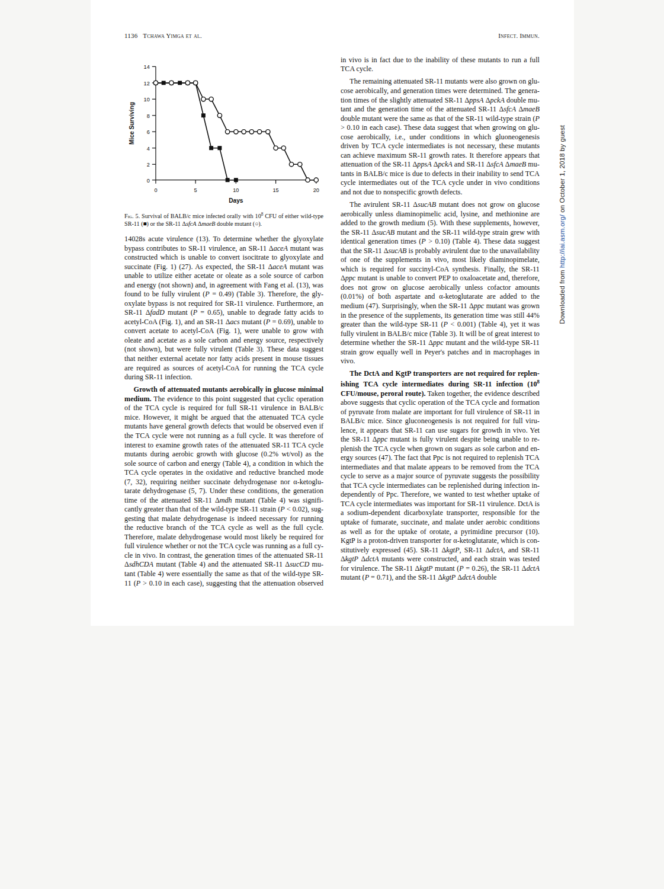1136 Tchawa Yimga et al.
Infect. Immun.
14 12 10 8 6 4 2 0 0 5 10 15 20 Days Mice Surviving
Fig. 5. Survival of BALB/c mice infected orally with 108 CFU of either wild-type SR-11 (■) or the SR-11 ΔsfcA ΔmaeB double mutant (○).
14028s acute virulence (13). To determine whether the glyoxylate bypass contributes to SR-11 virulence, an SR-11 ΔaceA mutant was constructed which is unable to convert isocitrate to glyoxylate and succinate (Fig. 1) (27). As expected, the SR-11 ΔaceA mutant was unable to utilize either acetate or oleate as a sole source of carbon and energy (not shown) and, in agreement with Fang et al. (13), was found to be fully virulent (P = 0.49) (Table 3). Therefore, the glyoxylate bypass is not required for SR-11 virulence. Furthermore, an SR-11 ΔfadD mutant (P = 0.65), unable to degrade fatty acids to acetyl-CoA (Fig. 1), and an SR-11 Δacs mutant (P = 0.69), unable to convert acetate to acetyl-CoA (Fig. 1), were unable to grow with oleate and acetate as a sole carbon and energy source, respectively (not shown), but were fully virulent (Table 3). These data suggest that neither external acetate nor fatty acids present in mouse tissues are required as sources of acetyl-CoA for running the TCA cycle during SR-11 infection.
Growth of attenuated mutants aerobically in glucose minimal medium. The evidence to this point suggested that cyclic operation of the TCA cycle is required for full SR-11 virulence in BALB/c mice. However, it might be argued that the attenuated TCA cycle mutants have general growth defects that would be observed even if the TCA cycle were not running as a full cycle. It was therefore of interest to examine growth rates of the attenuated SR-11 TCA cycle mutants during aerobic growth with glucose (0.2% wt/vol) as the sole source of carbon and energy (Table 4), a condition in which the TCA cycle operates in the oxidative and reductive branched mode (7, 32), requiring neither succinate dehydrogenase nor α-ketoglutarate dehydrogenase (5, 7). Under these conditions, the generation time of the attenuated SR-11 Δmdh mutant (Table 4) was significantly greater than that of the wild-type SR-11 strain (P < 0.02), suggesting that malate dehydrogenase is indeed necessary for running the reductive branch of the TCA cycle as well as the full cycle. Therefore, malate dehydrogenase would most likely be required for full virulence whether or not the TCA cycle was running as a full cycle in vivo. In contrast, the generation times of the attenuated SR-11 ΔsdhCDA mutant (Table 4) and the attenuated SR-11 ΔsucCD mutant (Table 4) were essentially the same as that of the wild-type SR-11 (P > 0.10 in each case), suggesting that the attenuation observed in vivo is in fact due to the inability of these mutants to run a full TCA cycle.
The remaining attenuated SR-11 mutants were also grown on glucose aerobically, and generation times were determined. The generation times of the slightly attenuated SR-11 ΔppsA ΔpckA double mutant and the generation time of the attenuated SR-11 ΔsfcA ΔmaeB double mutant were the same as that of the SR-11 wild-type strain (P > 0.10 in each case). These data suggest that when growing on glucose aerobically, i.e., under conditions in which gluoneogenesis driven by TCA cycle intermediates is not necessary, these mutants can achieve maximum SR-11 growth rates. It therefore appears that attenuation of the SR-11 ΔppsA ΔpckA and SR-11 ΔsfcA ΔmaeB mutants in BALB/c mice is due to defects in their inability to send TCA cycle intermediates out of the TCA cycle under in vivo conditions and not due to nonspecific growth defects.
The avirulent SR-11 ΔsucAB mutant does not grow on glucose aerobically unless diaminopimelic acid, lysine, and methionine are added to the growth medium (5). With these supplements, however, the SR-11 ΔsucAB mutant and the SR-11 wild-type strain grew with identical generation times (P > 0.10) (Table 4). These data suggest that the SR-11 ΔsucAB is probably avirulent due to the unavailability of one of the supplements in vivo, most likely diaminopimelate, which is required for succinyl-CoA synthesis. Finally, the SR-11 Δppc mutant is unable to convert PEP to oxaloacetate and, therefore, does not grow on glucose aerobically unless cofactor amounts (0.01%) of both aspartate and α-ketoglutarate are added to the medium (47). Surprisingly, when the SR-11 Δppc mutant was grown in the presence of the supplements, its generation time was still 44% greater than the wild-type SR-11 (P < 0.001) (Table 4), yet it was fully virulent in BALB/c mice (Table 3). It will be of great interest to determine whether the SR-11 Δppc mutant and the wild-type SR-11 strain grow equally well in Peyer's patches and in macrophages in vivo.
The DctA and KgtP transporters are not required for replenishing TCA cycle intermediates during SR-11 infection (108 CFU/mouse, peroral route). Taken together, the evidence described above suggests that cyclic operation of the TCA cycle and formation of pyruvate from malate are important for full virulence of SR-11 in BALB/c mice. Since gluconeogenesis is not required for full virulence, it appears that SR-11 can use sugars for growth in vivo. Yet the SR-11 Δppc mutant is fully virulent despite being unable to replenish the TCA cycle when grown on sugars as sole carbon and energy sources (47). The fact that Ppc is not required to replenish TCA intermediates and that malate appears to be removed from the TCA cycle to serve as a major source of pyruvate suggests the possibility that TCA cycle intermediates can be replenished during infection independently of Ppc. Therefore, we wanted to test whether uptake of TCA cycle intermediates was important for SR-11 virulence. DctA is a sodium-dependent dicarboxylate transporter, responsible for the uptake of fumarate, succinate, and malate under aerobic conditions as well as for the uptake of orotate, a pyrimidine precursor (10). KgtP is a proton-driven transporter for α-ketoglutarate, which is constitutively expressed (45). SR-11 ΔkgtP, SR-11 ΔdctA, and SR-11 ΔkgtP ΔdctA mutants were constructed, and each strain was tested for virulence. The SR-11 ΔkgtP mutant (P = 0.26), the SR-11 ΔdctA mutant (P = 0.71), and the SR-11 ΔkgtP ΔdctA double
Downloaded from http://iai.asm.org/ on October 1, 2018 by guest